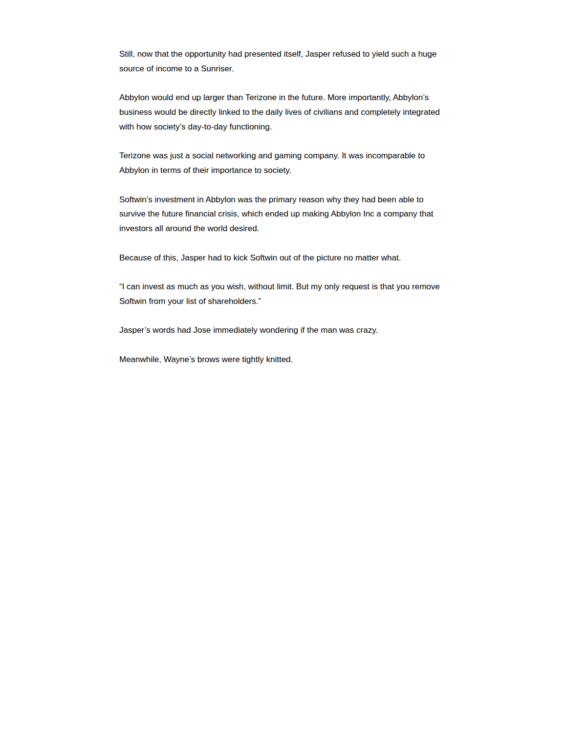Still, now that the opportunity had presented itself, Jasper refused to yield such a huge source of income to a Sunriser.
Abbylon would end up larger than Terizone in the future. More importantly, Abbylon’s business would be directly linked to the daily lives of civilians and completely integrated with how society’s day-to-day functioning.
Terizone was just a social networking and gaming company. It was incomparable to Abbylon in terms of their importance to society.
Softwin’s investment in Abbylon was the primary reason why they had been able to survive the future financial crisis, which ended up making Abbylon Inc a company that investors all around the world desired.
Because of this, Jasper had to kick Softwin out of the picture no matter what.
“I can invest as much as you wish, without limit. But my only request is that you remove Softwin from your list of shareholders.”
Jasper’s words had Jose immediately wondering if the man was crazy.
Meanwhile, Wayne’s brows were tightly knitted.